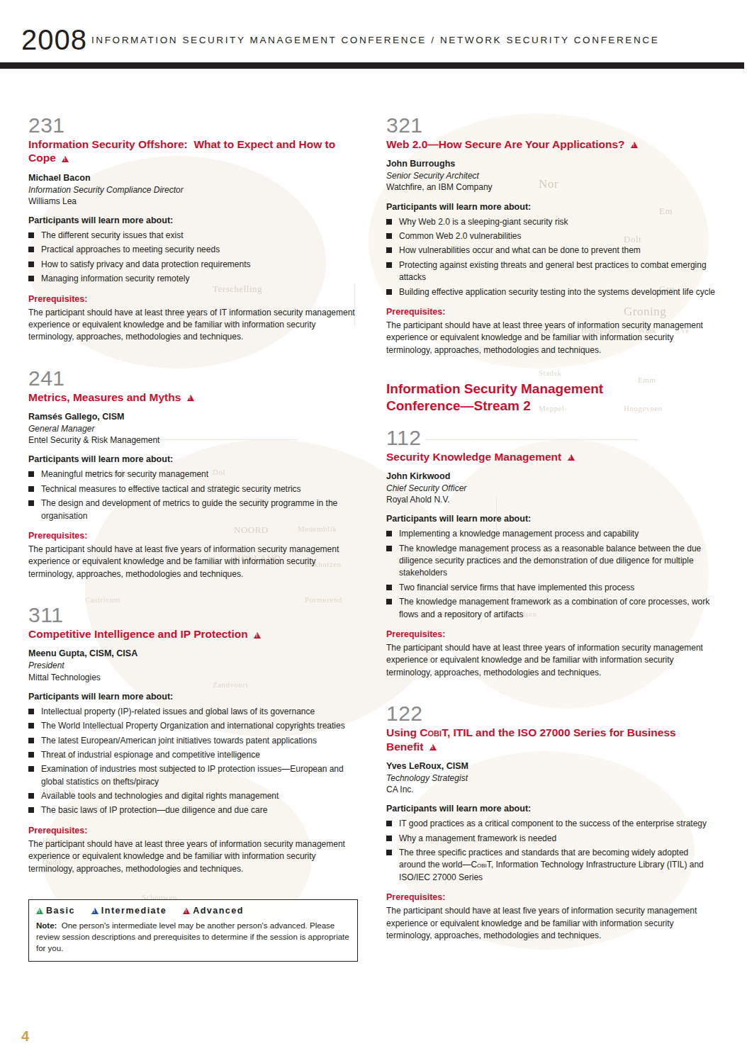2008 INFORMATION SECURITY MANAGEMENT CONFERENCE / NETWORK SECURITY CONFERENCE
Nor
Em
Dolt
Gro
Groning
Wink
Eext
Hoogezand
Ve
Terschelling
& Fries
Den Helder
Dol
Wormer
Bor
NOORD
Medemblik
HOLLAND
Enkhuizen
Castricum
Purmerend
Haarlem
Zandvoort
s-Graven
Alphen
Gouda
Hoek van
Helleve
Oudd
Schouwen
Kampen
Dalfsen
Dronten
Stadsk
Emm
Hoogeveen
Meppel
231
Information Security Offshore: What to Expect and How to Cope
Michael Bacon
Information Security Compliance Director
Williams Lea
Participants will learn more about:
The different security issues that exist
Practical approaches to meeting security needs
How to satisfy privacy and data protection requirements
Managing information security remotely
Prerequisites:
The participant should have at least three years of IT information security management experience or equivalent knowledge and be familiar with information security terminology, approaches, methodologies and techniques.
241
Metrics, Measures and Myths
Ramsés Gallego, CISM
General Manager
Entel Security & Risk Management
Participants will learn more about:
Meaningful metrics for security management
Technical measures to effective tactical and strategic security metrics
The design and development of metrics to guide the security programme in the organisation
Prerequisites:
The participant should have at least five years of information security management experience or equivalent knowledge and be familiar with information security terminology, approaches, methodologies and techniques.
311
Competitive Intelligence and IP Protection
Meenu Gupta, CISM, CISA
President
Mittal Technologies
Participants will learn more about:
Intellectual property (IP)-related issues and global laws of its governance
The World Intellectual Property Organization and international copyrights treaties
The latest European/American joint initiatives towards patent applications
Threat of industrial espionage and competitive intelligence
Examination of industries most subjected to IP protection issues—European and global statistics on thefts/piracy
Available tools and technologies and digital rights management
The basic laws of IP protection—due diligence and due care
Prerequisites:
The participant should have at least three years of information security management experience or equivalent knowledge and be familiar with information security terminology, approaches, methodologies and techniques.
Basic Intermediate Advanced
Note: One person's intermediate level may be another person's advanced. Please review session descriptions and prerequisites to determine if the session is appropriate for you.
321
Web 2.0—How Secure Are Your Applications?
John Burroughs
Senior Security Architect
Watchfire, an IBM Company
Participants will learn more about:
Why Web 2.0 is a sleeping-giant security risk
Common Web 2.0 vulnerabilities
How vulnerabilities occur and what can be done to prevent them
Protecting against existing threats and general best practices to combat emerging attacks
Building effective application security testing into the systems development life cycle
Prerequisites:
The participant should have at least three years of information security management experience or equivalent knowledge and be familiar with information security terminology, approaches, methodologies and techniques.
Information Security Management
Conference—Stream 2
112
Security Knowledge Management
John Kirkwood
Chief Security Officer
Royal Ahold N.V.
Participants will learn more about:
Implementing a knowledge management process and capability
The knowledge management process as a reasonable balance between the due diligence security practices and the demonstration of due diligence for multiple stakeholders
Two financial service firms that have implemented this process
The knowledge management framework as a combination of core processes, work flows and a repository of artifacts
Prerequisites:
The participant should have at least three years of information security management experience or equivalent knowledge and be familiar with information security terminology, approaches, methodologies and techniques.
122
Using Cobi T, ITIL and the ISO 27000 Series for Business Benefit
Yves LeRoux, CISM
Technology Strategist
CA Inc.
Participants will learn more about:
IT good practices as a critical component to the success of the enterprise strategy
Why a management framework is needed
The three specific practices and standards that are becoming widely adopted around the world—Cobi T, Information Technology Infrastructure Library (ITIL) and ISO/IEC 27000 Series
Prerequisites:
The participant should have at least five years of information security management experience or equivalent knowledge and be familiar with information security terminology, approaches, methodologies and techniques.
4